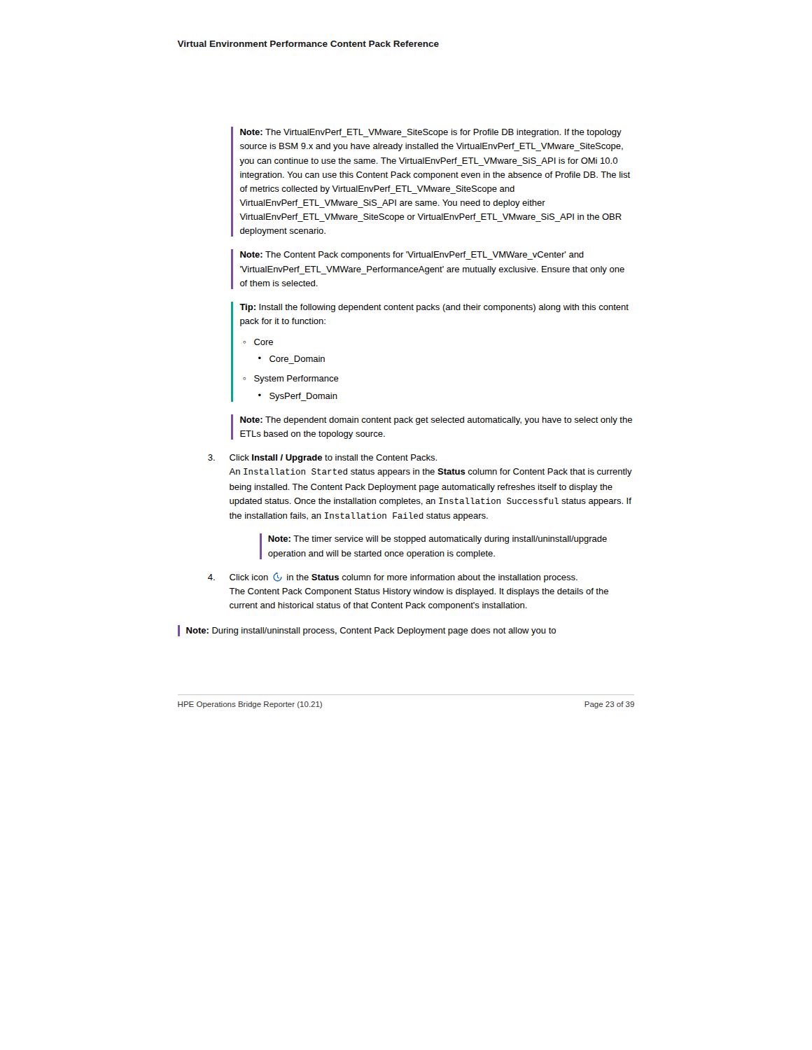Virtual Environment Performance Content Pack Reference
Note: The VirtualEnvPerf_ETL_VMware_SiteScope is for Profile DB integration. If the topology source is BSM 9.x and you have already installed the VirtualEnvPerf_ETL_VMware_SiteScope, you can continue to use the same. The VirtualEnvPerf_ETL_VMware_SiS_API is for OMi 10.0 integration. You can use this Content Pack component even in the absence of Profile DB. The list of metrics collected by VirtualEnvPerf_ETL_VMware_SiteScope and VirtualEnvPerf_ETL_VMware_SiS_API are same. You need to deploy either VirtualEnvPerf_ETL_VMware_SiteScope or VirtualEnvPerf_ETL_VMware_SiS_API in the OBR deployment scenario.
Note: The Content Pack components for 'VirtualEnvPerf_ETL_VMWare_vCenter' and 'VirtualEnvPerf_ETL_VMWare_PerformanceAgent' are mutually exclusive. Ensure that only one of them is selected.
Tip: Install the following dependent content packs (and their components) along with this content pack for it to function:
Core
Core_Domain
System Performance
SysPerf_Domain
Note: The dependent domain content pack get selected automatically, you have to select only the ETLs based on the topology source.
Click Install / Upgrade to install the Content Packs.
An Installation Started status appears in the Status column for Content Pack that is currently being installed. The Content Pack Deployment page automatically refreshes itself to display the updated status. Once the installation completes, an Installation Successful status appears. If the installation fails, an Installation Failed status appears.
Note: The timer service will be stopped automatically during install/uninstall/upgrade operation and will be started once operation is complete.
Click icon in the Status column for more information about the installation process.
The Content Pack Component Status History window is displayed. It displays the details of the current and historical status of that Content Pack component's installation.
Note: During install/uninstall process, Content Pack Deployment page does not allow you to
HPE Operations Bridge Reporter (10.21) Page 23 of 39